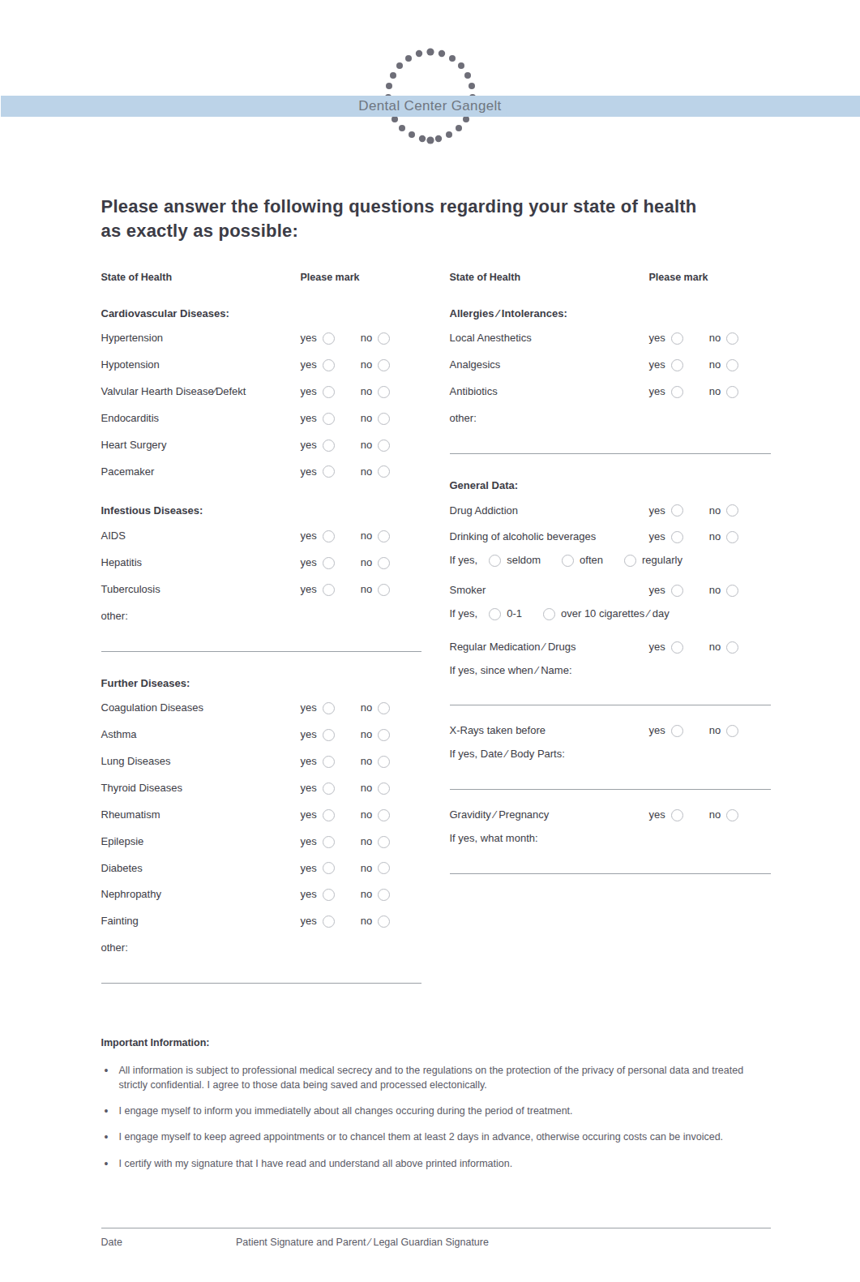Dental Center Gangelt
Please answer the following questions regarding your state of health
as exactly as possible:
State of Health Please mark
Cardiovascular Diseases:
Hypertension yes no
Hypotension yes no
Valvular Hearth Disease⁄Defekt yes no
Endocarditis yes no
Heart Surgery yes no
Pacemaker yes no
Infestious Diseases:
AIDS yes no
Hepatitis yes no
Tuberculosis yes no
other:
Further Diseases:
Coagulation Diseases yes no
Asthma yes no
Lung Diseases yes no
Thyroid Diseases yes no
Rheumatism yes no
Epilepsie yes no
Diabetes yes no
Nephropathy yes no
Fainting yes no
other:
State of Health Please mark
Allergies ⁄ Intolerances:
Local Anesthetics yes no
Analgesics yes no
Antibiotics yes no
other:
General Data:
Drug Addiction yes no
Drinking of alcoholic beverages yes no
If yes, seldom often regularly
Smoker yes no
If yes, 0-1 over 10 cigarettes ⁄ day
Regular Medication ⁄ Drugs yes no
If yes, since when ⁄ Name:
X-Rays taken before yes no
If yes, Date ⁄ Body Parts:
Gravidity ⁄ Pregnancy yes no
If yes, what month:
Important Information:
All information is subject to professional medical secrecy and to the regulations on the protection of the privacy of personal data and treated strictly confidential. I agree to those data being saved and processed electonically.
I engage myself to inform you immediatelly about all changes occuring during the period of treatment.
I engage myself to keep agreed appointments or to chancel them at least 2 days in advance, otherwise occuring costs can be invoiced.
I certify with my signature that I have read and understand all above printed information.
Date Patient Signature and Parent ⁄ Legal Guardian Signature